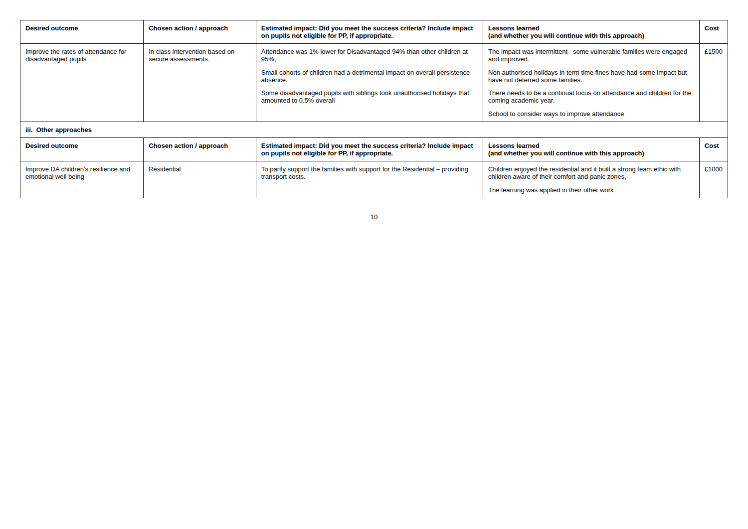| Desired outcome | Chosen action / approach | Estimated impact: Did you meet the success criteria? Include impact on pupils not eligible for PP, if appropriate. | Lessons learned (and whether you will continue with this approach) | Cost |
| --- | --- | --- | --- | --- |
| Improve the rates of attendance for disadvantaged pupils | In class intervention based on secure assessments. | Attendance was 1% lower for Disadvantaged 94% than other children at 95%, Small cohorts of children had a detrimental impact on overall persistence absence. Some disadvantaged pupils with siblings took unauthorised holidays that amounted to 0.5% overall | The impact was intermittent– some vulnerable families were engaged and improved. Non authorised holidays in term time fines have had some impact but have not deterred some families. There needs to be a continual focus on attendance and children for the coming academic year. School to consider ways to improve attendance | £1500 |
| iii. Other approaches |
| Desired outcome | Chosen action / approach | Estimated impact: Did you meet the success criteria? Include impact on pupils not eligible for PP, if appropriate. | Lessons learned (and whether you will continue with this approach) | Cost |
| Improve DA children’s resilience and emotional well being | Residential | To partly support the families with support for the Residential – providing transport costs. | Children enjoyed the residential and it built a strong team ethic with children aware of their comfort and panic zones, The learning was applied in their other work | £1000 |
10